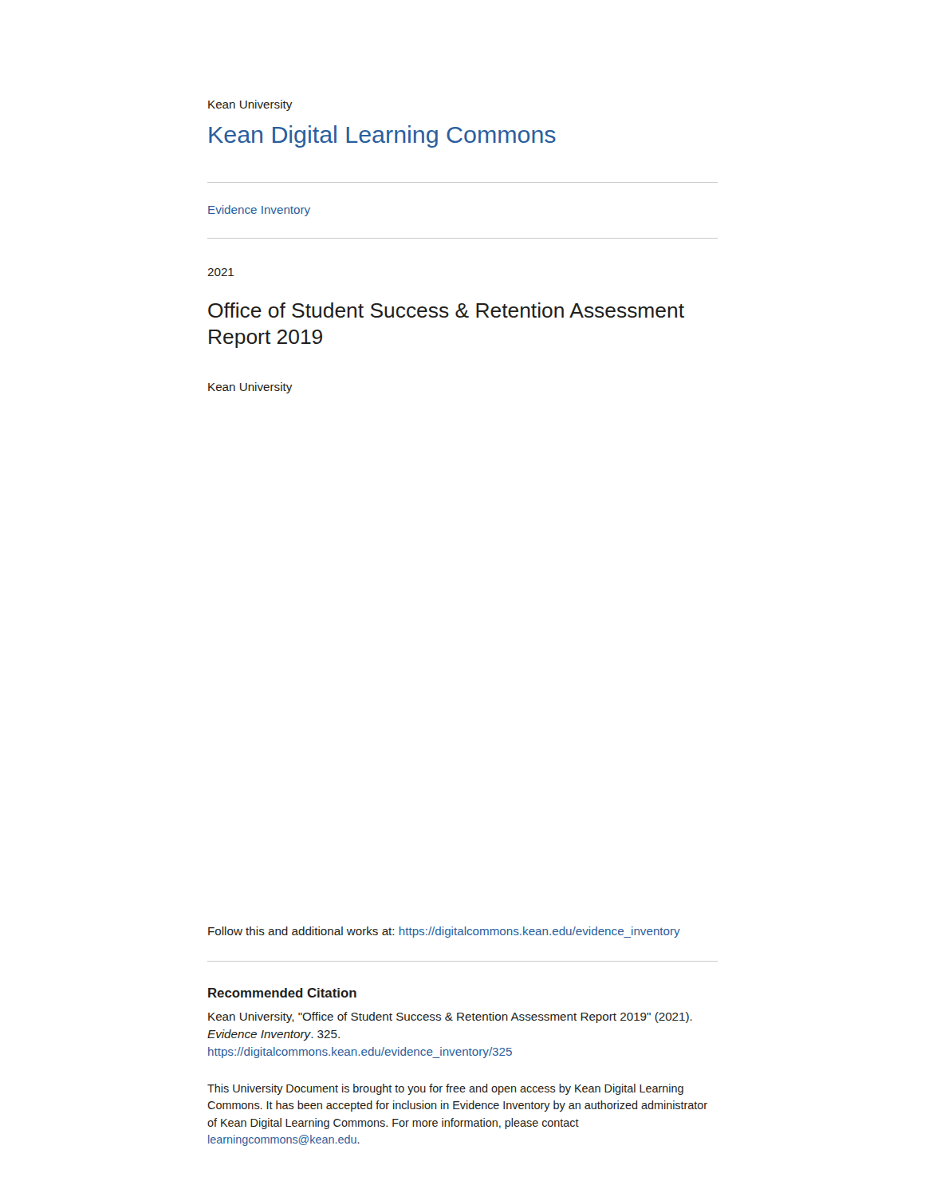Kean University
Kean Digital Learning Commons
Evidence Inventory
2021
Office of Student Success & Retention Assessment Report 2019
Kean University
Follow this and additional works at: https://digitalcommons.kean.edu/evidence_inventory
Recommended Citation
Kean University, "Office of Student Success & Retention Assessment Report 2019" (2021). Evidence Inventory. 325.
https://digitalcommons.kean.edu/evidence_inventory/325
This University Document is brought to you for free and open access by Kean Digital Learning Commons. It has been accepted for inclusion in Evidence Inventory by an authorized administrator of Kean Digital Learning Commons. For more information, please contact learningcommons@kean.edu.